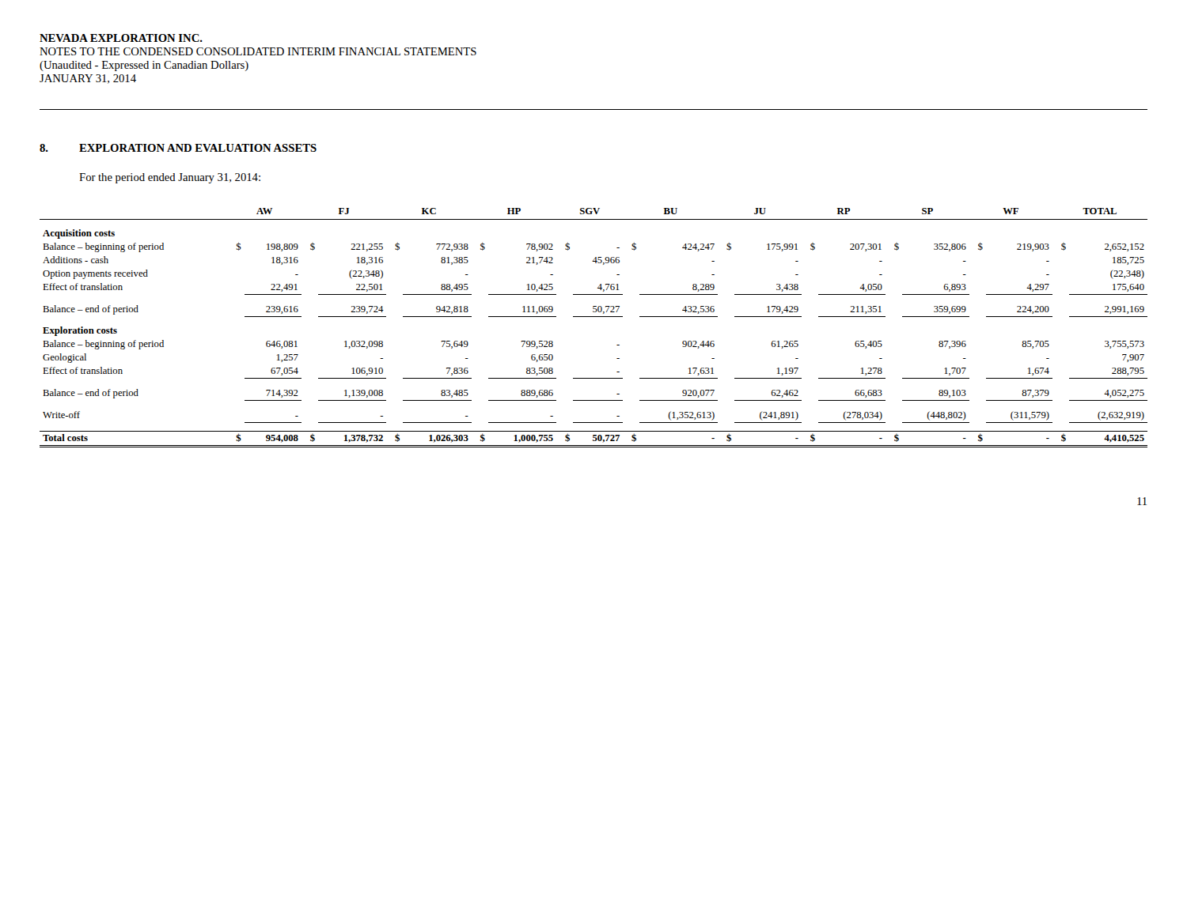NEVADA EXPLORATION INC.
NOTES TO THE CONDENSED CONSOLIDATED INTERIM FINANCIAL STATEMENTS
(Unaudited - Expressed in Canadian Dollars)
JANUARY 31, 2014
8. EXPLORATION AND EVALUATION ASSETS
For the period ended January 31, 2014:
| | AW | FJ | KC | HP | SGV | BU | JU | RP | SP | WF | TOTAL |
| --- | --- | --- | --- | --- | --- | --- | --- | --- | --- | --- | --- |
| Acquisition costs |
| Balance – beginning of period | $ | 198,809 | $ | 221,255 | $ | 772,938 | $ | 78,902 | $ | - | $ | 424,247 | $ | 175,991 | $ | 207,301 | $ | 352,806 | $ | 219,903 | $ | 2,652,152 |
| Additions - cash | | 18,316 | | 18,316 | | 81,385 | | 21,742 | | 45,966 | | - | | - | | - | | - | | - | | 185,725 |
| Option payments received | | - | | (22,348) | | - | | - | | - | | - | | - | | - | | - | | - | | (22,348) |
| Effect of translation | | 22,491 | | 22,501 | | 88,495 | | 10,425 | | 4,761 | | 8,289 | | 3,438 | | 4,050 | | 6,893 | | 4,297 | | 175,640 |
| Balance – end of period | | 239,616 | | 239,724 | | 942,818 | | 111,069 | | 50,727 | | 432,536 | | 179,429 | | 211,351 | | 359,699 | | 224,200 | | 2,991,169 |
| Exploration costs |
| Balance – beginning of period | | 646,081 | | 1,032,098 | | 75,649 | | 799,528 | | - | | 902,446 | | 61,265 | | 65,405 | | 87,396 | | 85,705 | | 3,755,573 |
| Geological | | 1,257 | | - | | - | | 6,650 | | - | | - | | - | | - | | - | | - | | 7,907 |
| Effect of translation | | 67,054 | | 106,910 | | 7,836 | | 83,508 | | - | | 17,631 | | 1,197 | | 1,278 | | 1,707 | | 1,674 | | 288,795 |
| Balance – end of period | | 714,392 | | 1,139,008 | | 83,485 | | 889,686 | | - | | 920,077 | | 62,462 | | 66,683 | | 89,103 | | 87,379 | | 4,052,275 |
| Write-off | | - | | - | | - | | - | | - | | (1,352,613) | | (241,891) | | (278,034) | | (448,802) | | (311,579) | | (2,632,919) |
| Total costs | $ | 954,008 | $ | 1,378,732 | $ | 1,026,303 | $ | 1,000,755 | $ | 50,727 | $ | - | $ | - | $ | - | $ | - | $ | - | $ | 4,410,525 |
11